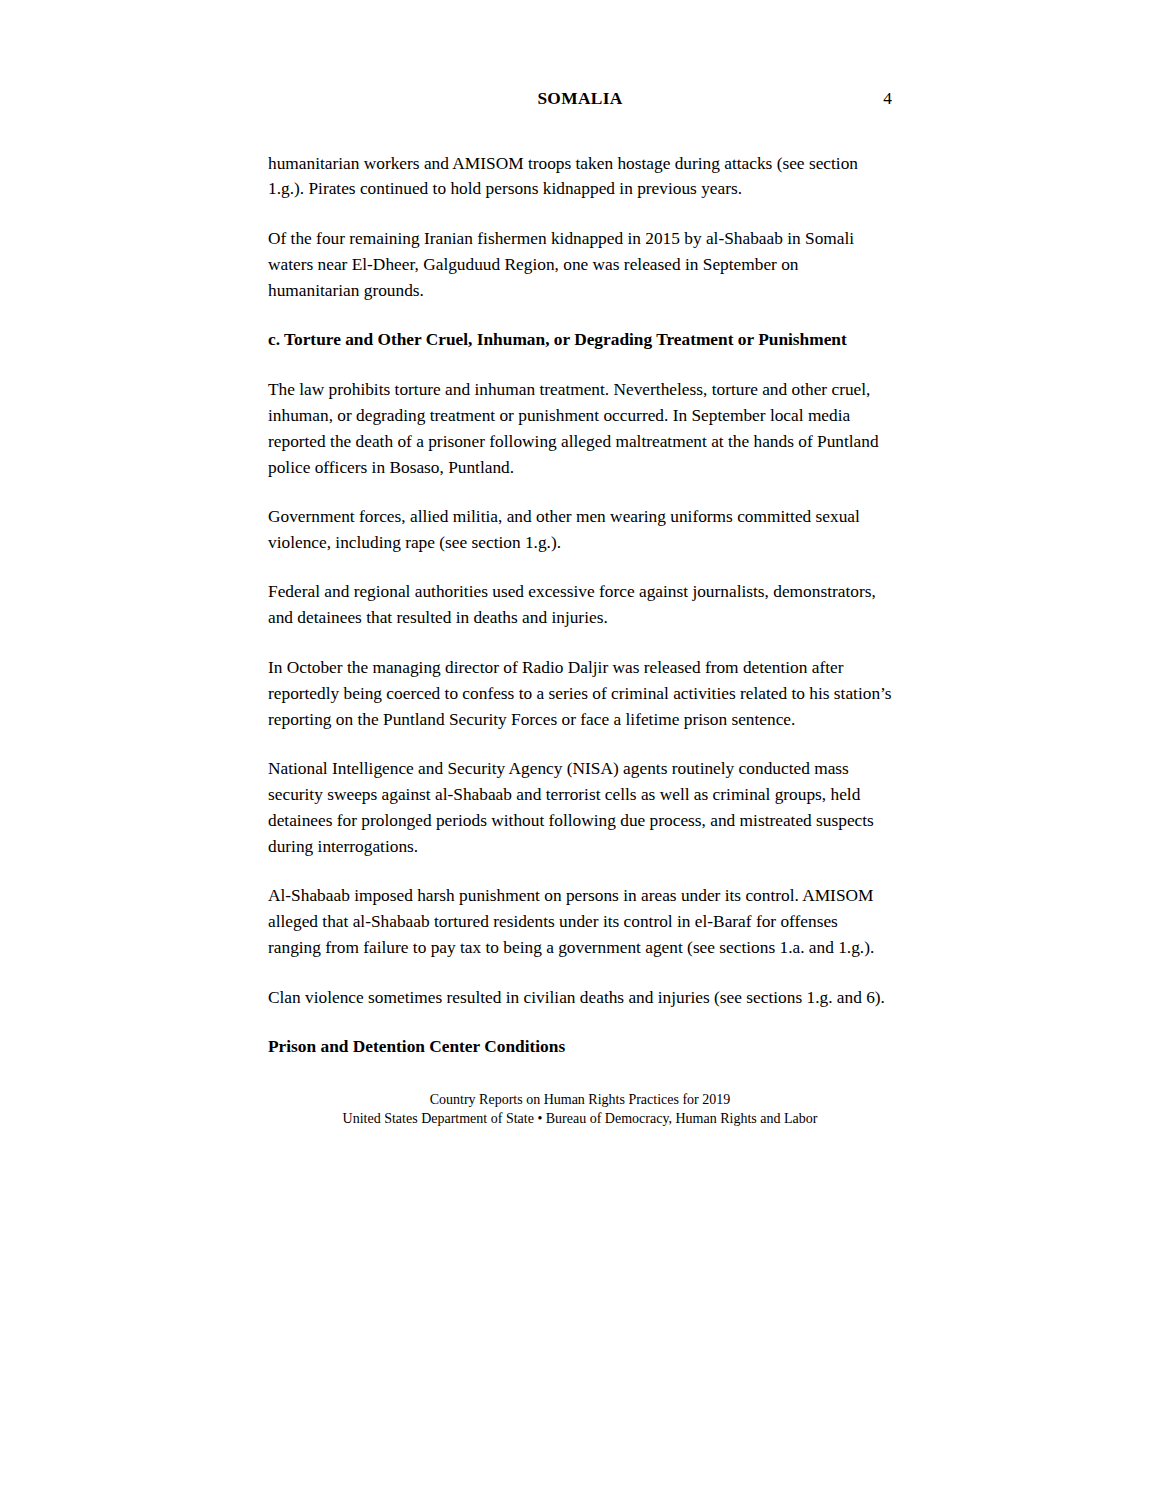SOMALIA 4
humanitarian workers and AMISOM troops taken hostage during attacks (see section 1.g.). Pirates continued to hold persons kidnapped in previous years.
Of the four remaining Iranian fishermen kidnapped in 2015 by al-Shabaab in Somali waters near El-Dheer, Galguduud Region, one was released in September on humanitarian grounds.
c. Torture and Other Cruel, Inhuman, or Degrading Treatment or Punishment
The law prohibits torture and inhuman treatment. Nevertheless, torture and other cruel, inhuman, or degrading treatment or punishment occurred. In September local media reported the death of a prisoner following alleged maltreatment at the hands of Puntland police officers in Bosaso, Puntland.
Government forces, allied militia, and other men wearing uniforms committed sexual violence, including rape (see section 1.g.).
Federal and regional authorities used excessive force against journalists, demonstrators, and detainees that resulted in deaths and injuries.
In October the managing director of Radio Daljir was released from detention after reportedly being coerced to confess to a series of criminal activities related to his station’s reporting on the Puntland Security Forces or face a lifetime prison sentence.
National Intelligence and Security Agency (NISA) agents routinely conducted mass security sweeps against al-Shabaab and terrorist cells as well as criminal groups, held detainees for prolonged periods without following due process, and mistreated suspects during interrogations.
Al-Shabaab imposed harsh punishment on persons in areas under its control. AMISOM alleged that al-Shabaab tortured residents under its control in el-Baraf for offenses ranging from failure to pay tax to being a government agent (see sections 1.a. and 1.g.).
Clan violence sometimes resulted in civilian deaths and injuries (see sections 1.g. and 6).
Prison and Detention Center Conditions
Country Reports on Human Rights Practices for 2019
United States Department of State • Bureau of Democracy, Human Rights and Labor